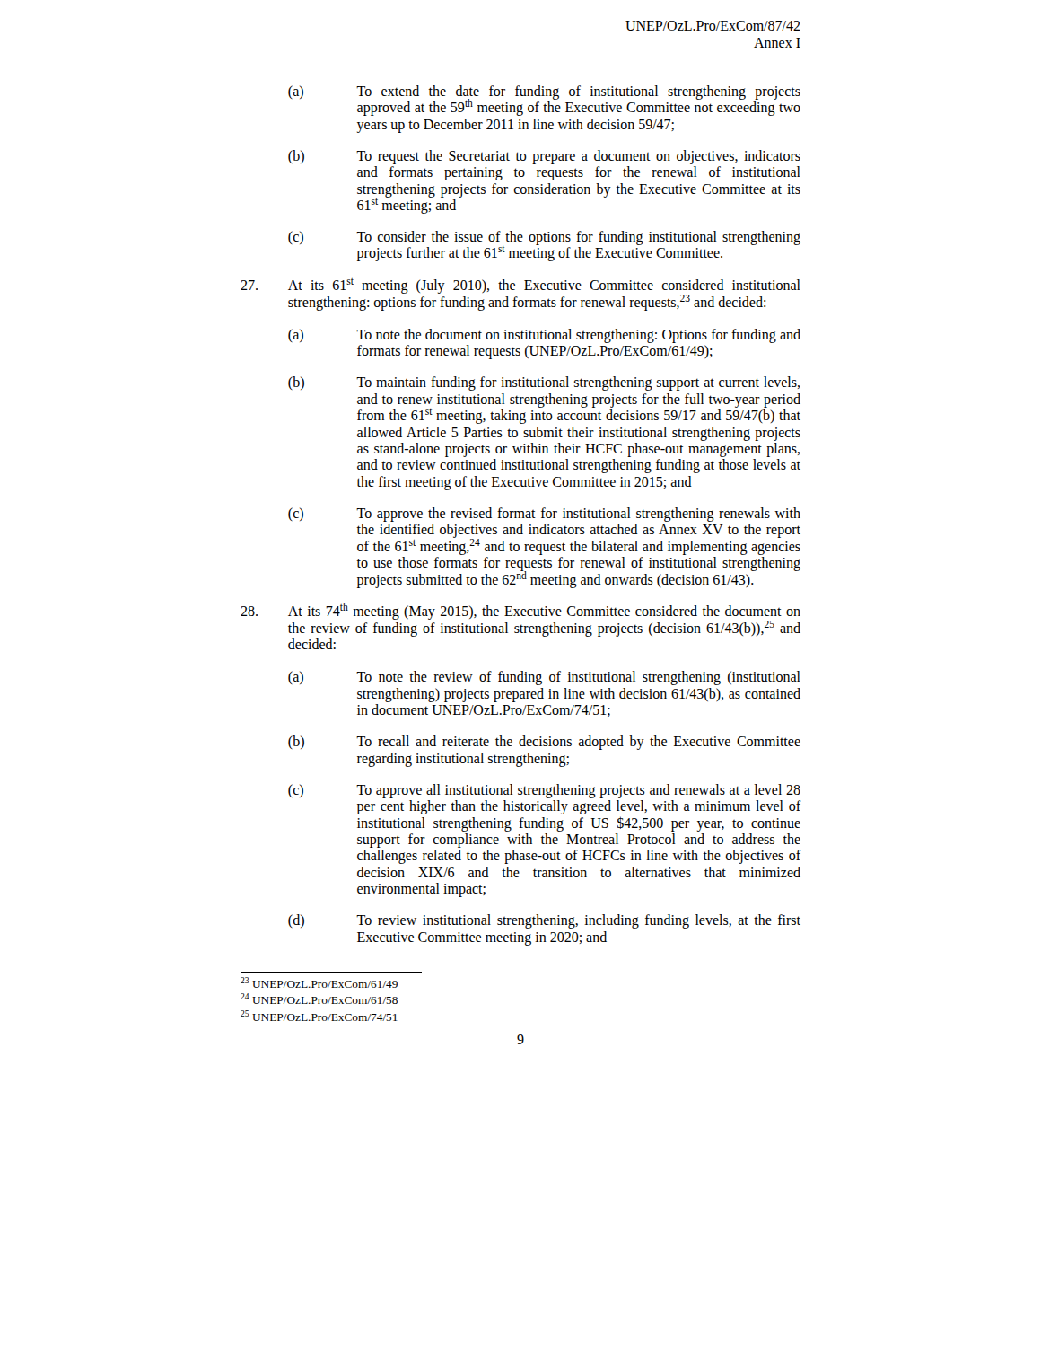UNEP/OzL.Pro/ExCom/87/42
Annex I
To extend the date for funding of institutional strengthening projects approved at the 59th meeting of the Executive Committee not exceeding two years up to December 2011 in line with decision 59/47;
To request the Secretariat to prepare a document on objectives, indicators and formats pertaining to requests for the renewal of institutional strengthening projects for consideration by the Executive Committee at its 61st meeting; and
To consider the issue of the options for funding institutional strengthening projects further at the 61st meeting of the Executive Committee.
27.
At its 61st meeting (July 2010), the Executive Committee considered institutional strengthening: options for funding and formats for renewal requests,23 and decided:
To note the document on institutional strengthening: Options for funding and formats for renewal requests (UNEP/OzL.Pro/ExCom/61/49);
To maintain funding for institutional strengthening support at current levels, and to renew institutional strengthening projects for the full two-year period from the 61st meeting, taking into account decisions 59/17 and 59/47(b) that allowed Article 5 Parties to submit their institutional strengthening projects as stand-alone projects or within their HCFC phase-out management plans, and to review continued institutional strengthening funding at those levels at the first meeting of the Executive Committee in 2015; and
To approve the revised format for institutional strengthening renewals with the identified objectives and indicators attached as Annex XV to the report of the 61st meeting,24 and to request the bilateral and implementing agencies to use those formats for requests for renewal of institutional strengthening projects submitted to the 62nd meeting and onwards (decision 61/43).
28.
At its 74th meeting (May 2015), the Executive Committee considered the document on the review of funding of institutional strengthening projects (decision 61/43(b)),25 and decided:
To note the review of funding of institutional strengthening (institutional strengthening) projects prepared in line with decision 61/43(b), as contained in document UNEP/OzL.Pro/ExCom/74/51;
To recall and reiterate the decisions adopted by the Executive Committee regarding institutional strengthening;
To approve all institutional strengthening projects and renewals at a level 28 per cent higher than the historically agreed level, with a minimum level of institutional strengthening funding of US $42,500 per year, to continue support for compliance with the Montreal Protocol and to address the challenges related to the phase-out of HCFCs in line with the objectives of decision XIX/6 and the transition to alternatives that minimized environmental impact;
To review institutional strengthening, including funding levels, at the first Executive Committee meeting in 2020; and
23 UNEP/OzL.Pro/ExCom/61/49
24 UNEP/OzL.Pro/ExCom/61/58
25 UNEP/OzL.Pro/ExCom/74/51
9